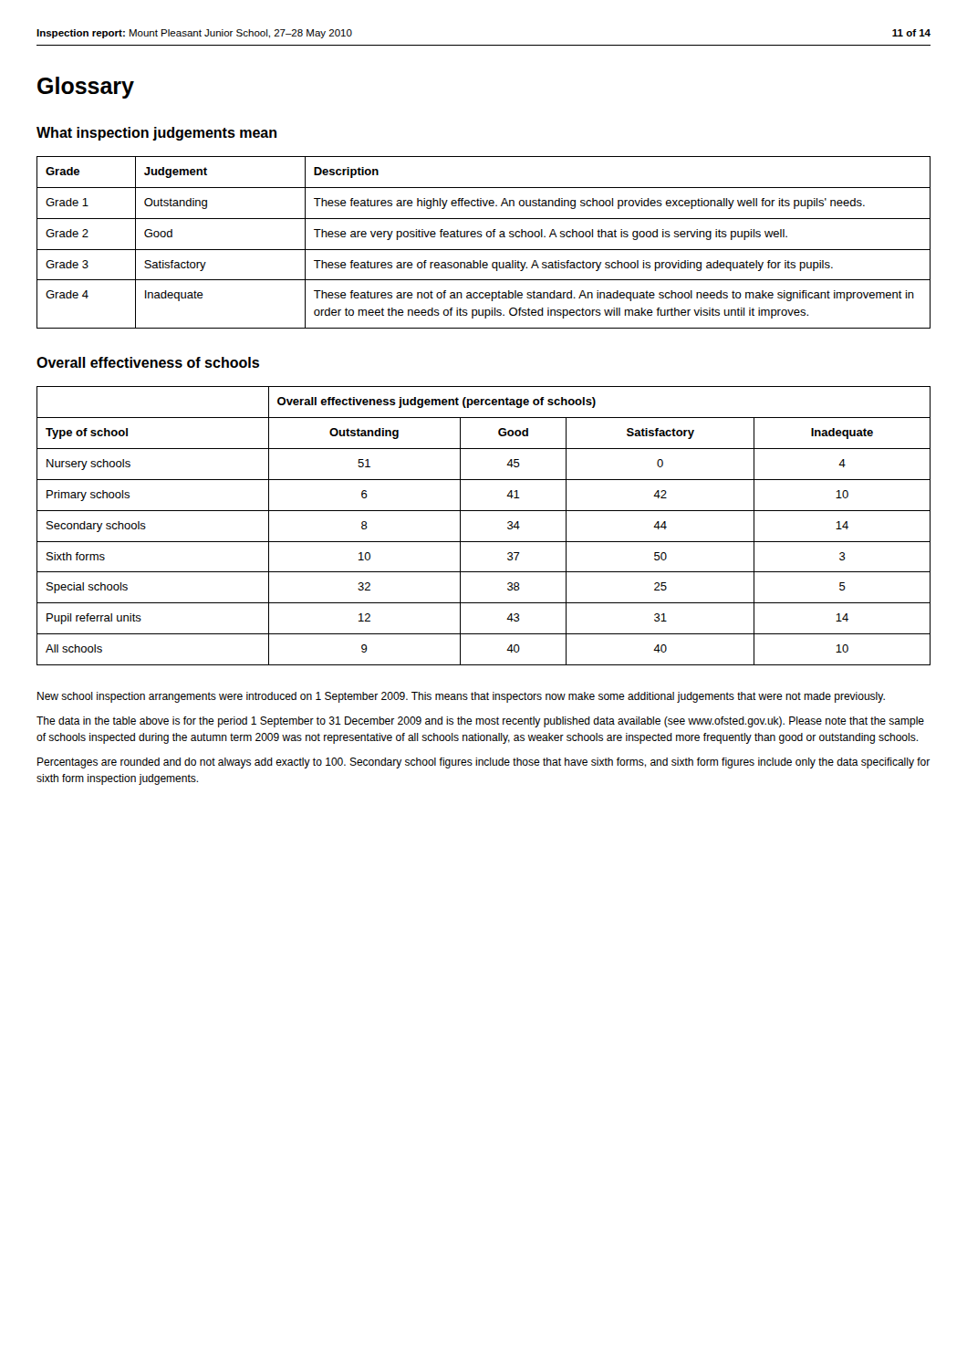Inspection report: Mount Pleasant Junior School, 27–28 May 2010
11 of 14
Glossary
What inspection judgements mean
| Grade | Judgement | Description |
| --- | --- | --- |
| Grade 1 | Outstanding | These features are highly effective. An oustanding school provides exceptionally well for its pupils' needs. |
| Grade 2 | Good | These are very positive features of a school. A school that is good is serving its pupils well. |
| Grade 3 | Satisfactory | These features are of reasonable quality. A satisfactory school is providing adequately for its pupils. |
| Grade 4 | Inadequate | These features are not of an acceptable standard. An inadequate school needs to make significant improvement in order to meet the needs of its pupils. Ofsted inspectors will make further visits until it improves. |
Overall effectiveness of schools
| | Overall effectiveness judgement (percentage of schools) |
| --- | --- |
| Type of school | Outstanding | Good | Satisfactory | Inadequate |
| Nursery schools | 51 | 45 | 0 | 4 |
| Primary schools | 6 | 41 | 42 | 10 |
| Secondary schools | 8 | 34 | 44 | 14 |
| Sixth forms | 10 | 37 | 50 | 3 |
| Special schools | 32 | 38 | 25 | 5 |
| Pupil referral units | 12 | 43 | 31 | 14 |
| All schools | 9 | 40 | 40 | 10 |
New school inspection arrangements were introduced on 1 September 2009. This means that inspectors now make some additional judgements that were not made previously.
The data in the table above is for the period 1 September to 31 December 2009 and is the most recently published data available (see www.ofsted.gov.uk). Please note that the sample of schools inspected during the autumn term 2009 was not representative of all schools nationally, as weaker schools are inspected more frequently than good or outstanding schools.
Percentages are rounded and do not always add exactly to 100. Secondary school figures include those that have sixth forms, and sixth form figures include only the data specifically for sixth form inspection judgements.